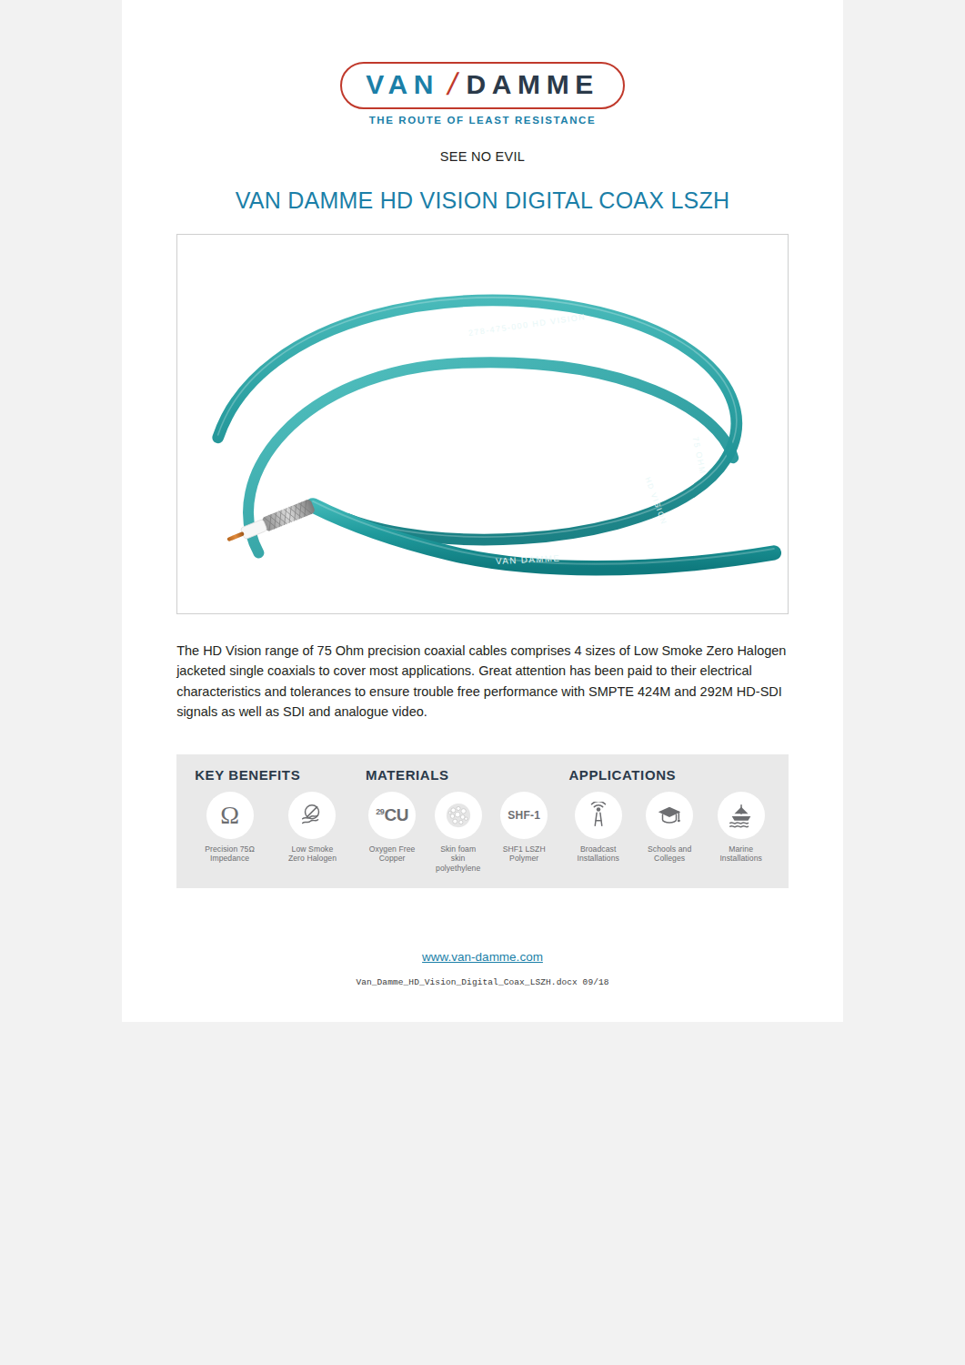VAN / DAMME
The Route of Least Resistance
SEE NO EVIL
Van Damme HD Vision Digital Coax LSZH
VAN DAMME 278-475-000 HD VISION 75 OHM HD VISION
The HD Vision range of 75 Ohm precision coaxial cables comprises 4 sizes of Low Smoke Zero Halogen jacketed single coaxials to cover most applications. Great attention has been paid to their electrical characteristics and tolerances to ensure trouble free performance with SMPTE 424M and 292M HD-SDI signals as well as SDI and analogue video.
Key Benefits
Ω
Precision 75Ω
Impedance
Low Smoke
Zero Halogen
Materials
29CU
Oxygen Free
Copper
Skin foam
skin
polyethylene
SHF-1
SHF1 LSZH
Polymer
Applications
Broadcast
Installations
Schools and
Colleges
Marine
Installations
www.van-damme.com
Van_Damme_HD_Vision_Digital_Coax_LSZH.docx 09/18